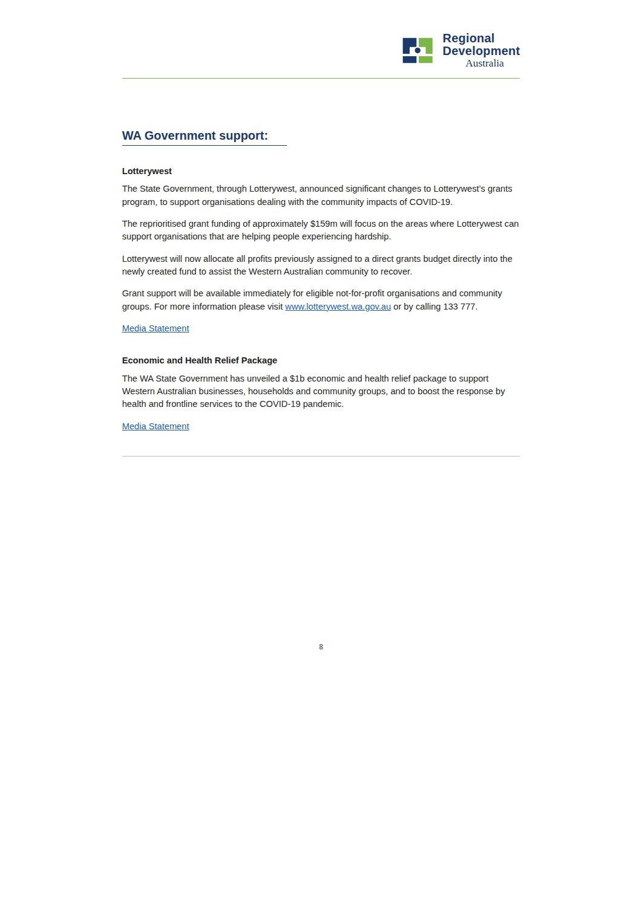Regional
Development
Australia
WA Government support:
Lotterywest
The State Government, through Lotterywest, announced significant changes to Lotterywest’s grants program, to support organisations dealing with the community impacts of COVID-19.
The reprioritised grant funding of approximately $159m will focus on the areas where Lotterywest can support organisations that are helping people experiencing hardship.
Lotterywest will now allocate all profits previously assigned to a direct grants budget directly into the newly created fund to assist the Western Australian community to recover.
Grant support will be available immediately for eligible not-for-profit organisations and community groups. For more information please visit www.lotterywest.wa.gov.au or by calling 133 777.
Media Statement
Economic and Health Relief Package
The WA State Government has unveiled a $1b economic and health relief package to support Western Australian businesses, households and community groups, and to boost the response by health and frontline services to the COVID-19 pandemic.
Media Statement
8